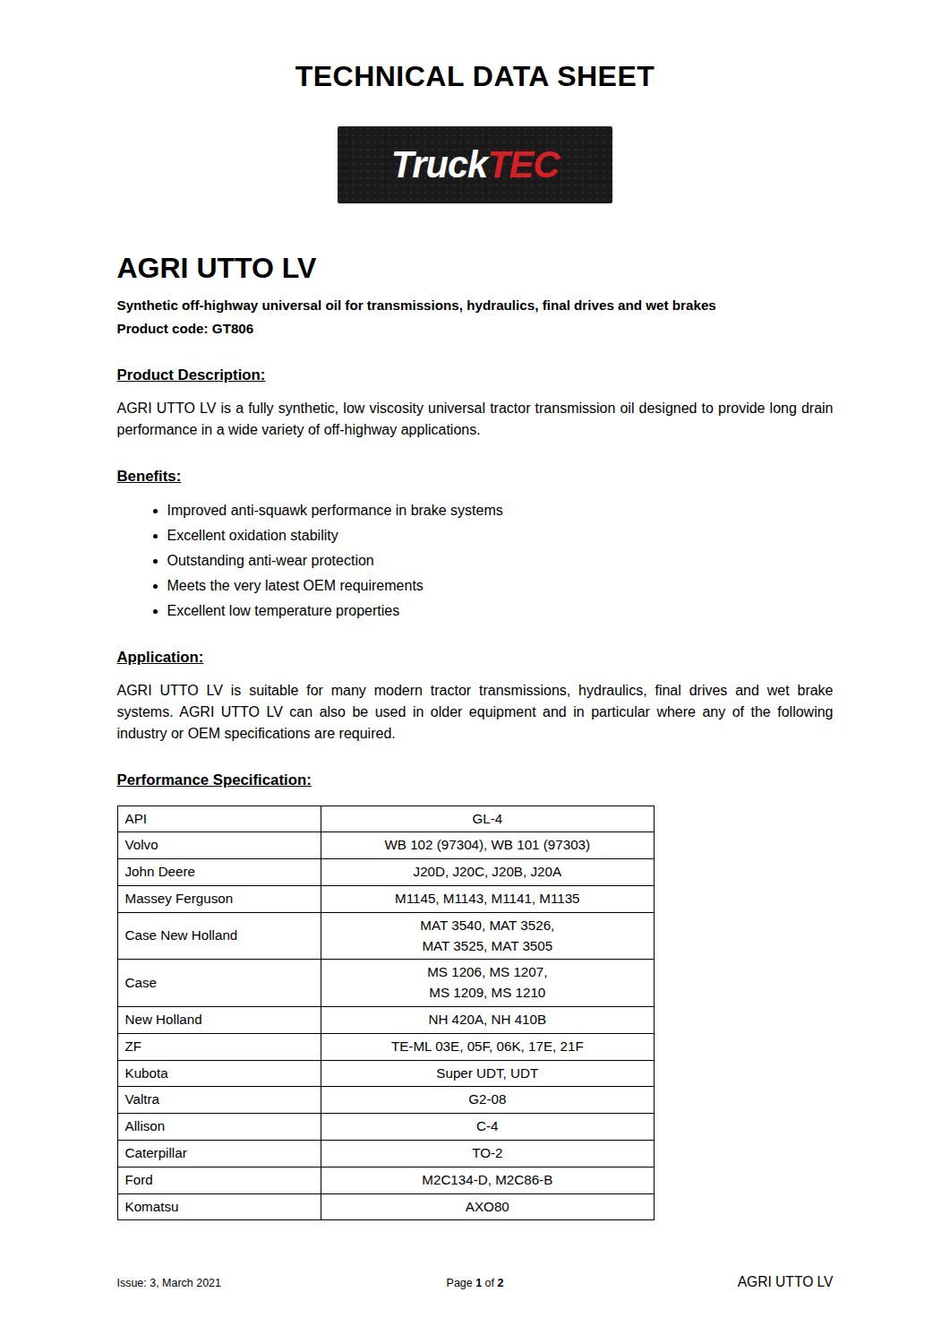TECHNICAL DATA SHEET
Truck TEC
AGRI UTTO LV
Synthetic off-highway universal oil for transmissions, hydraulics, final drives and wet brakes
Product code: GT806
Product Description:
AGRI UTTO LV is a fully synthetic, low viscosity universal tractor transmission oil designed to provide long drain performance in a wide variety of off-highway applications.
Benefits:
Improved anti-squawk performance in brake systems
Excellent oxidation stability
Outstanding anti-wear protection
Meets the very latest OEM requirements
Excellent low temperature properties
Application:
AGRI UTTO LV is suitable for many modern tractor transmissions, hydraulics, final drives and wet brake systems. AGRI UTTO LV can also be used in older equipment and in particular where any of the following industry or OEM specifications are required.
Performance Specification:
| API | GL-4 |
| Volvo | WB 102 (97304), WB 101 (97303) |
| John Deere | J20D, J20C, J20B, J20A |
| Massey Ferguson | M1145, M1143, M1141, M1135 |
| Case New Holland | MAT 3540, MAT 3526, MAT 3525, MAT 3505 |
| Case | MS 1206, MS 1207, MS 1209, MS 1210 |
| New Holland | NH 420A, NH 410B |
| ZF | TE-ML 03E, 05F, 06K, 17E, 21F |
| Kubota | Super UDT, UDT |
| Valtra | G2-08 |
| Allison | C-4 |
| Caterpillar | TO-2 |
| Ford | M2C134-D, M2C86-B |
| Komatsu | AXO80 |
Issue: 3, March 2021 Page 1 of 2 AGRI UTTO LV